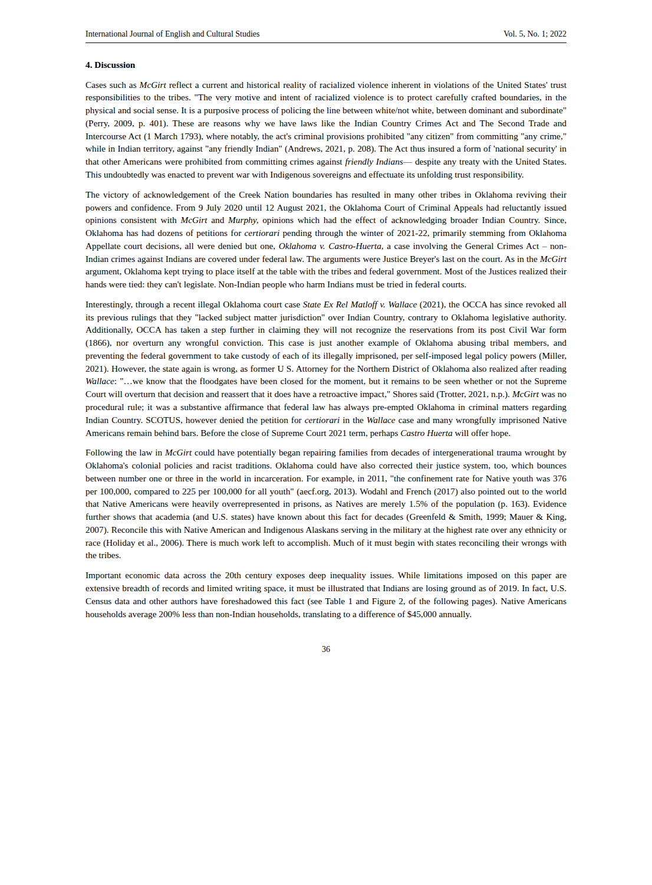International Journal of English and Cultural Studies Vol. 5, No. 1; 2022
4. Discussion
Cases such as McGirt reflect a current and historical reality of racialized violence inherent in violations of the United States' trust responsibilities to the tribes. "The very motive and intent of racialized violence is to protect carefully crafted boundaries, in the physical and social sense. It is a purposive process of policing the line between white/not white, between dominant and subordinate" (Perry, 2009, p. 401). These are reasons why we have laws like the Indian Country Crimes Act and The Second Trade and Intercourse Act (1 March 1793), where notably, the act's criminal provisions prohibited "any citizen" from committing "any crime," while in Indian territory, against "any friendly Indian" (Andrews, 2021, p. 208). The Act thus insured a form of 'national security' in that other Americans were prohibited from committing crimes against friendly Indians— despite any treaty with the United States. This undoubtedly was enacted to prevent war with Indigenous sovereigns and effectuate its unfolding trust responsibility.
The victory of acknowledgement of the Creek Nation boundaries has resulted in many other tribes in Oklahoma reviving their powers and confidence. From 9 July 2020 until 12 August 2021, the Oklahoma Court of Criminal Appeals had reluctantly issued opinions consistent with McGirt and Murphy, opinions which had the effect of acknowledging broader Indian Country. Since, Oklahoma has had dozens of petitions for certiorari pending through the winter of 2021-22, primarily stemming from Oklahoma Appellate court decisions, all were denied but one, Oklahoma v. Castro-Huerta, a case involving the General Crimes Act – non-Indian crimes against Indians are covered under federal law. The arguments were Justice Breyer's last on the court. As in the McGirt argument, Oklahoma kept trying to place itself at the table with the tribes and federal government. Most of the Justices realized their hands were tied: they can't legislate. Non-Indian people who harm Indians must be tried in federal courts.
Interestingly, through a recent illegal Oklahoma court case State Ex Rel Matloff v. Wallace (2021), the OCCA has since revoked all its previous rulings that they "lacked subject matter jurisdiction" over Indian Country, contrary to Oklahoma legislative authority. Additionally, OCCA has taken a step further in claiming they will not recognize the reservations from its post Civil War form (1866), nor overturn any wrongful conviction. This case is just another example of Oklahoma abusing tribal members, and preventing the federal government to take custody of each of its illegally imprisoned, per self-imposed legal policy powers (Miller, 2021). However, the state again is wrong, as former U S. Attorney for the Northern District of Oklahoma also realized after reading Wallace: "…we know that the floodgates have been closed for the moment, but it remains to be seen whether or not the Supreme Court will overturn that decision and reassert that it does have a retroactive impact," Shores said (Trotter, 2021, n.p.). McGirt was no procedural rule; it was a substantive affirmance that federal law has always pre-empted Oklahoma in criminal matters regarding Indian Country. SCOTUS, however denied the petition for certiorari in the Wallace case and many wrongfully imprisoned Native Americans remain behind bars. Before the close of Supreme Court 2021 term, perhaps Castro Huerta will offer hope.
Following the law in McGirt could have potentially began repairing families from decades of intergenerational trauma wrought by Oklahoma's colonial policies and racist traditions. Oklahoma could have also corrected their justice system, too, which bounces between number one or three in the world in incarceration. For example, in 2011, "the confinement rate for Native youth was 376 per 100,000, compared to 225 per 100,000 for all youth" (aecf.org, 2013). Wodahl and French (2017) also pointed out to the world that Native Americans were heavily overrepresented in prisons, as Natives are merely 1.5% of the population (p. 163). Evidence further shows that academia (and U.S. states) have known about this fact for decades (Greenfeld & Smith, 1999; Mauer & King, 2007). Reconcile this with Native American and Indigenous Alaskans serving in the military at the highest rate over any ethnicity or race (Holiday et al., 2006). There is much work left to accomplish. Much of it must begin with states reconciling their wrongs with the tribes.
Important economic data across the 20th century exposes deep inequality issues. While limitations imposed on this paper are extensive breadth of records and limited writing space, it must be illustrated that Indians are losing ground as of 2019. In fact, U.S. Census data and other authors have foreshadowed this fact (see Table 1 and Figure 2, of the following pages). Native Americans households average 200% less than non-Indian households, translating to a difference of $45,000 annually.
36